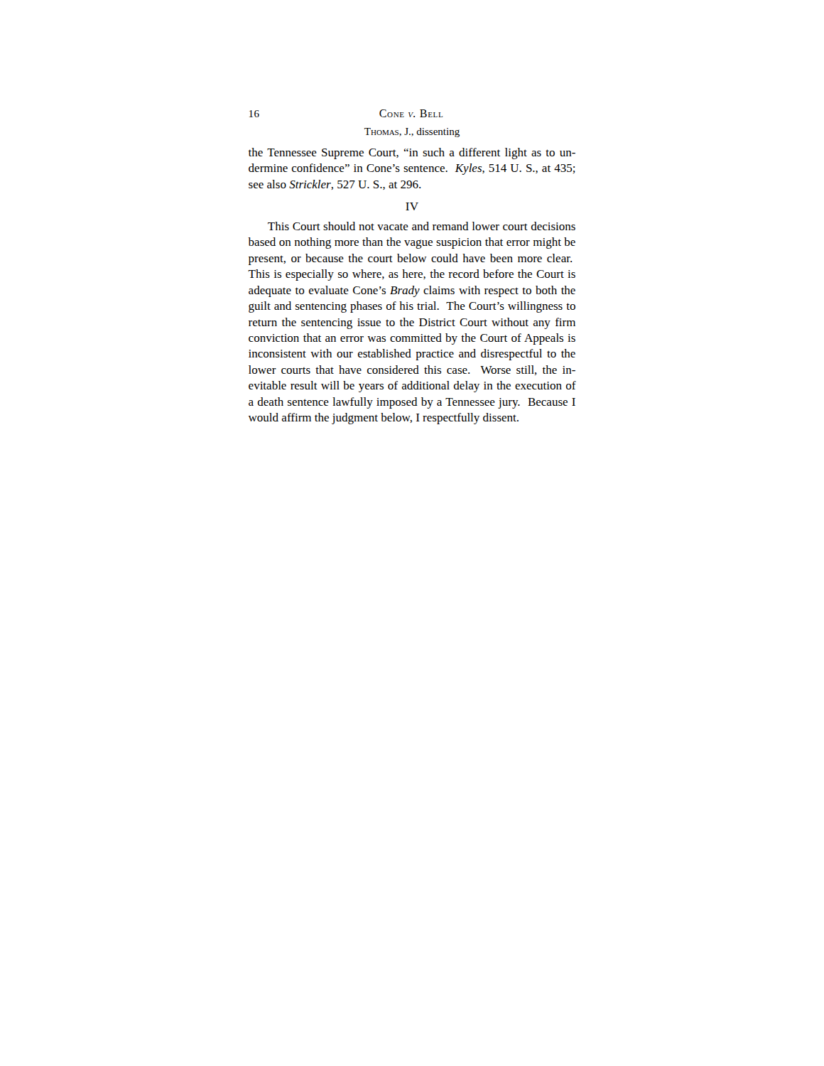16 Cone v. Bell
Thomas, J., dissenting
the Tennessee Supreme Court, “in such a different light as to undermine confidence” in Cone’s sentence. Kyles, 514 U. S., at 435; see also Strickler, 527 U. S., at 296.
IV
This Court should not vacate and remand lower court decisions based on nothing more than the vague suspicion that error might be present, or because the court below could have been more clear. This is especially so where, as here, the record before the Court is adequate to evaluate Cone’s Brady claims with respect to both the guilt and sentencing phases of his trial. The Court’s willingness to return the sentencing issue to the District Court without any firm conviction that an error was committed by the Court of Appeals is inconsistent with our established practice and disrespectful to the lower courts that have considered this case. Worse still, the inevitable result will be years of additional delay in the execution of a death sentence lawfully imposed by a Tennessee jury. Because I would affirm the judgment below, I respectfully dissent.